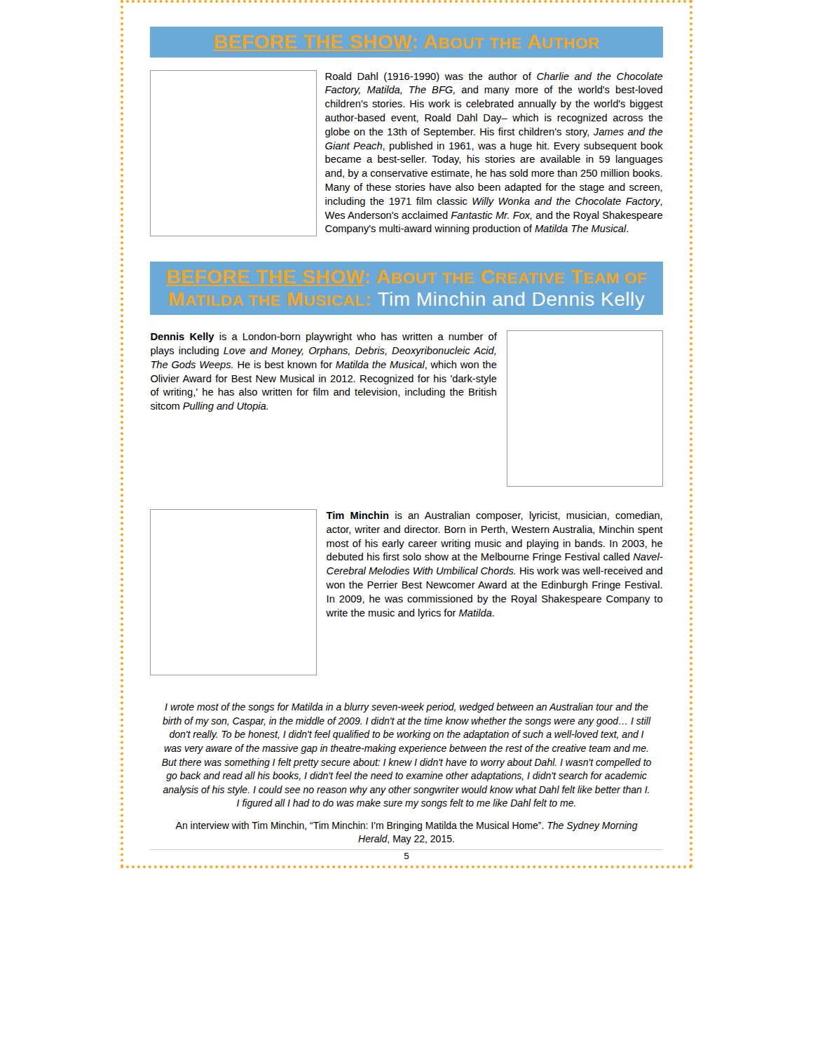BEFORE THE SHOW: ABOUT THE AUTHOR
Roald Dahl (1916-1990) was the author of Charlie and the Chocolate Factory, Matilda, The BFG, and many more of the world's best-loved children's stories. His work is celebrated annually by the world's biggest author-based event, Roald Dahl Day– which is recognized across the globe on the 13th of September. His first children's story, James and the Giant Peach, published in 1961, was a huge hit. Every subsequent book became a best-seller. Today, his stories are available in 59 languages and, by a conservative estimate, he has sold more than 250 million books. Many of these stories have also been adapted for the stage and screen, including the 1971 film classic Willy Wonka and the Chocolate Factory, Wes Anderson's acclaimed Fantastic Mr. Fox, and the Royal Shakespeare Company's multi-award winning production of Matilda The Musical.
BEFORE THE SHOW: ABOUT THE CREATIVE TEAM OF
MATILDA THE MUSICAL: Tim Minchin and Dennis Kelly
Dennis Kelly is a London-born playwright who has written a number of plays including Love and Money, Orphans, Debris, Deoxyribonucleic Acid, The Gods Weeps. He is best known for Matilda the Musical, which won the Olivier Award for Best New Musical in 2012. Recognized for his 'dark-style of writing,' he has also written for film and television, including the British sitcom Pulling and Utopia.
Tim Minchin is an Australian composer, lyricist, musician, comedian, actor, writer and director. Born in Perth, Western Australia, Minchin spent most of his early career writing music and playing in bands. In 2003, he debuted his first solo show at the Melbourne Fringe Festival called Navel-Cerebral Melodies With Umbilical Chords. His work was well-received and won the Perrier Best Newcomer Award at the Edinburgh Fringe Festival. In 2009, he was commissioned by the Royal Shakespeare Company to write the music and lyrics for Matilda.
I wrote most of the songs for Matilda in a blurry seven-week period, wedged between an Australian tour and the birth of my son, Caspar, in the middle of 2009. I didn't at the time know whether the songs were any good… I still don't really. To be honest, I didn't feel qualified to be working on the adaptation of such a well-loved text, and I was very aware of the massive gap in theatre-making experience between the rest of the creative team and me. But there was something I felt pretty secure about: I knew I didn't have to worry about Dahl. I wasn't compelled to go back and read all his books, I didn't feel the need to examine other adaptations, I didn't search for academic analysis of his style. I could see no reason why any other songwriter would know what Dahl felt like better than I. I figured all I had to do was make sure my songs felt to me like Dahl felt to me.
An interview with Tim Minchin, “Tim Minchin: I'm Bringing Matilda the Musical Home”. The Sydney Morning Herald, May 22, 2015.
5